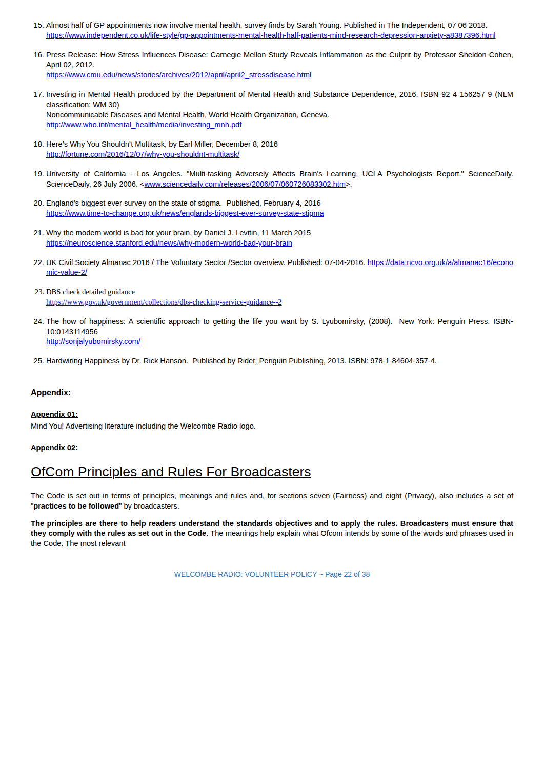Almost half of GP appointments now involve mental health, survey finds by Sarah Young. Published in The Independent, 07 06 2018.
https://www.independent.co.uk/life-style/gp-appointments-mental-health-half-patients-mind-research-depression-anxiety-a8387396.html
Press Release: How Stress Influences Disease: Carnegie Mellon Study Reveals Inflammation as the Culprit by Professor Sheldon Cohen, April 02, 2012.
https://www.cmu.edu/news/stories/archives/2012/april/april2_stressdisease.html
Investing in Mental Health produced by the Department of Mental Health and Substance Dependence, 2016. ISBN 92 4 156257 9 (NLM classification: WM 30)
Noncommunicable Diseases and Mental Health, World Health Organization, Geneva.
http://www.who.int/mental_health/media/investing_mnh.pdf
Here’s Why You Shouldn’t Multitask, by Earl Miller, December 8, 2016
http://fortune.com/2016/12/07/why-you-shouldnt-multitask/
University of California - Los Angeles. "Multi-tasking Adversely Affects Brain's Learning, UCLA Psychologists Report." ScienceDaily. ScienceDaily, 26 July 2006. <www.sciencedaily.com/releases/2006/07/060726083302.htm>.
England's biggest ever survey on the state of stigma. Published, February 4, 2016
https://www.time-to-change.org.uk/news/englands-biggest-ever-survey-state-stigma
Why the modern world is bad for your brain, by Daniel J. Levitin, 11 March 2015
https://neuroscience.stanford.edu/news/why-modern-world-bad-your-brain
UK Civil Society Almanac 2016 / The Voluntary Sector /Sector overview. Published: 07-04-2016. https://data.ncvo.org.uk/a/almanac16/economic-value-2/
DBS check detailed guidance
https://www.gov.uk/government/collections/dbs-checking-service-guidance--2
The how of happiness: A scientific approach to getting the life you want by S. Lyubomirsky, (2008). New York: Penguin Press. ISBN-10:0143114956
http://sonjalyubomirsky.com/
Hardwiring Happiness by Dr. Rick Hanson. Published by Rider, Penguin Publishing, 2013. ISBN: 978-1-84604-357-4.
Appendix:
Appendix 01:
Mind You! Advertising literature including the Welcombe Radio logo.
Appendix 02:
OfCom Principles and Rules For Broadcasters
The Code is set out in terms of principles, meanings and rules and, for sections seven (Fairness) and eight (Privacy), also includes a set of "practices to be followed" by broadcasters.
The principles are there to help readers understand the standards objectives and to apply the rules. Broadcasters must ensure that they comply with the rules as set out in the Code. The meanings help explain what Ofcom intends by some of the words and phrases used in the Code. The most relevant
WELCOMBE RADIO: VOLUNTEER POLICY ~ Page 22 of 38